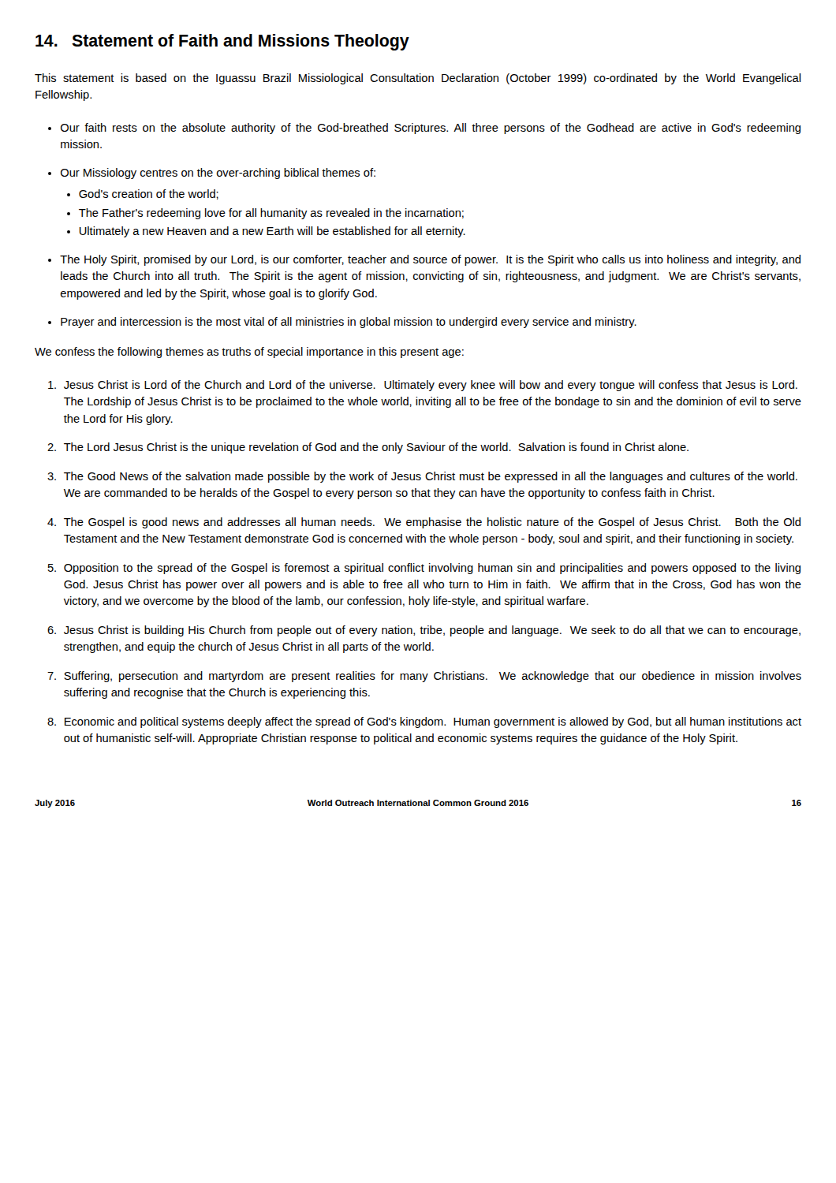14. Statement of Faith and Missions Theology
This statement is based on the Iguassu Brazil Missiological Consultation Declaration (October 1999) co-ordinated by the World Evangelical Fellowship.
Our faith rests on the absolute authority of the God-breathed Scriptures. All three persons of the Godhead are active in God's redeeming mission.
Our Missiology centres on the over-arching biblical themes of:
God's creation of the world;
The Father's redeeming love for all humanity as revealed in the incarnation;
Ultimately a new Heaven and a new Earth will be established for all eternity.
The Holy Spirit, promised by our Lord, is our comforter, teacher and source of power. It is the Spirit who calls us into holiness and integrity, and leads the Church into all truth. The Spirit is the agent of mission, convicting of sin, righteousness, and judgment. We are Christ's servants, empowered and led by the Spirit, whose goal is to glorify God.
Prayer and intercession is the most vital of all ministries in global mission to undergird every service and ministry.
We confess the following themes as truths of special importance in this present age:
Jesus Christ is Lord of the Church and Lord of the universe. Ultimately every knee will bow and every tongue will confess that Jesus is Lord. The Lordship of Jesus Christ is to be proclaimed to the whole world, inviting all to be free of the bondage to sin and the dominion of evil to serve the Lord for His glory.
The Lord Jesus Christ is the unique revelation of God and the only Saviour of the world. Salvation is found in Christ alone.
The Good News of the salvation made possible by the work of Jesus Christ must be expressed in all the languages and cultures of the world. We are commanded to be heralds of the Gospel to every person so that they can have the opportunity to confess faith in Christ.
The Gospel is good news and addresses all human needs. We emphasise the holistic nature of the Gospel of Jesus Christ. Both the Old Testament and the New Testament demonstrate God is concerned with the whole person - body, soul and spirit, and their functioning in society.
Opposition to the spread of the Gospel is foremost a spiritual conflict involving human sin and principalities and powers opposed to the living God. Jesus Christ has power over all powers and is able to free all who turn to Him in faith. We affirm that in the Cross, God has won the victory, and we overcome by the blood of the lamb, our confession, holy life-style, and spiritual warfare.
Jesus Christ is building His Church from people out of every nation, tribe, people and language. We seek to do all that we can to encourage, strengthen, and equip the church of Jesus Christ in all parts of the world.
Suffering, persecution and martyrdom are present realities for many Christians. We acknowledge that our obedience in mission involves suffering and recognise that the Church is experiencing this.
Economic and political systems deeply affect the spread of God's kingdom. Human government is allowed by God, but all human institutions act out of humanistic self-will. Appropriate Christian response to political and economic systems requires the guidance of the Holy Spirit.
July 2016 World Outreach International Common Ground 2016 16